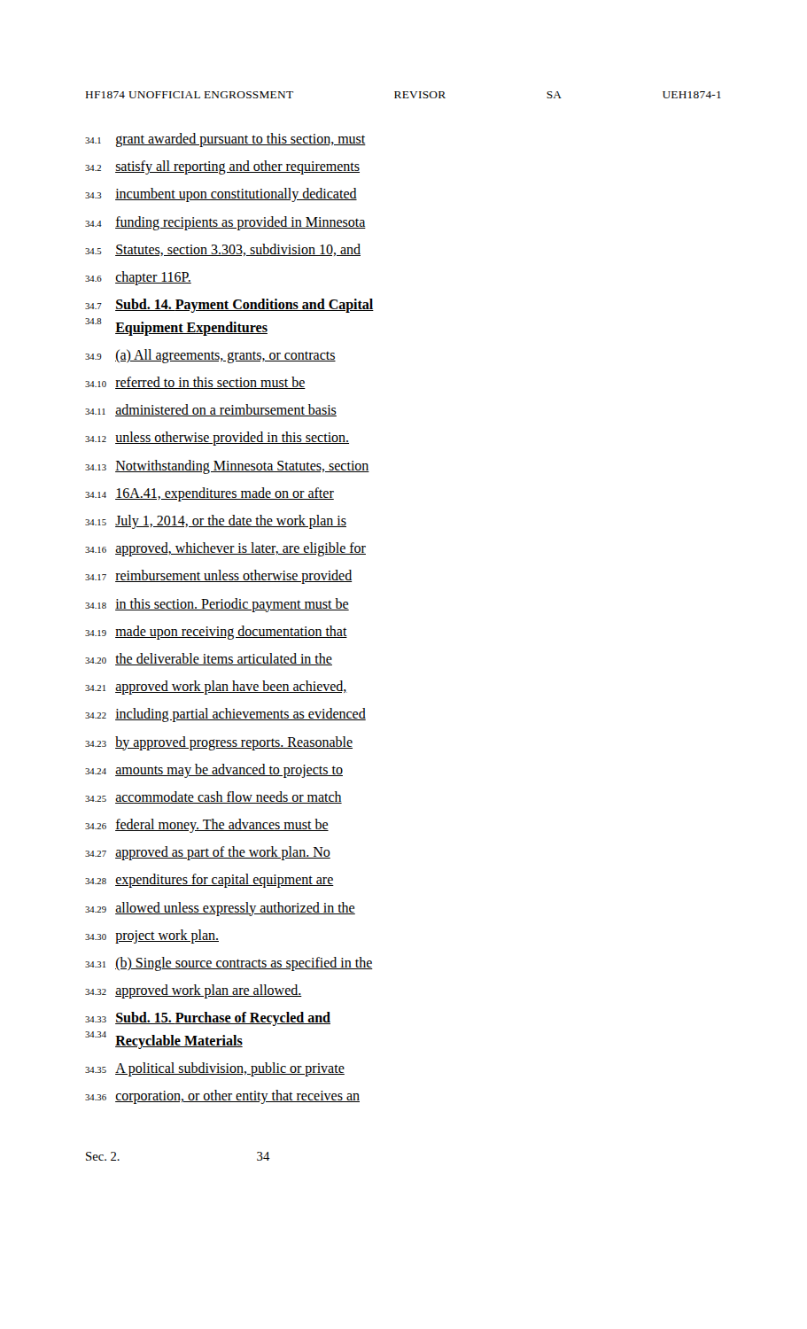HF1874 UNOFFICIAL ENGROSSMENT REVISOR SA UEH1874-1
34.1
grant awarded pursuant to this section, must
34.2
satisfy all reporting and other requirements
34.3
incumbent upon constitutionally dedicated
34.4
funding recipients as provided in Minnesota
34.5
Statutes, section 3.303, subdivision 10, and
34.6
chapter 116P.
34.7
34.8
Subd. 14. Payment Conditions and Capital Equipment Expenditures
34.9
(a) All agreements, grants, or contracts
34.10
referred to in this section must be
34.11
administered on a reimbursement basis
34.12
unless otherwise provided in this section.
34.13
Notwithstanding Minnesota Statutes, section
34.14
16A.41, expenditures made on or after
34.15
July 1, 2014, or the date the work plan is
34.16
approved, whichever is later, are eligible for
34.17
reimbursement unless otherwise provided
34.18
in this section. Periodic payment must be
34.19
made upon receiving documentation that
34.20
the deliverable items articulated in the
34.21
approved work plan have been achieved,
34.22
including partial achievements as evidenced
34.23
by approved progress reports. Reasonable
34.24
amounts may be advanced to projects to
34.25
accommodate cash flow needs or match
34.26
federal money. The advances must be
34.27
approved as part of the work plan. No
34.28
expenditures for capital equipment are
34.29
allowed unless expressly authorized in the
34.30
project work plan.
34.31
(b) Single source contracts as specified in the
34.32
approved work plan are allowed.
34.33
34.34
Subd. 15. Purchase of Recycled and Recyclable Materials
34.35
A political subdivision, public or private
34.36
corporation, or other entity that receives an
Sec. 2. 34